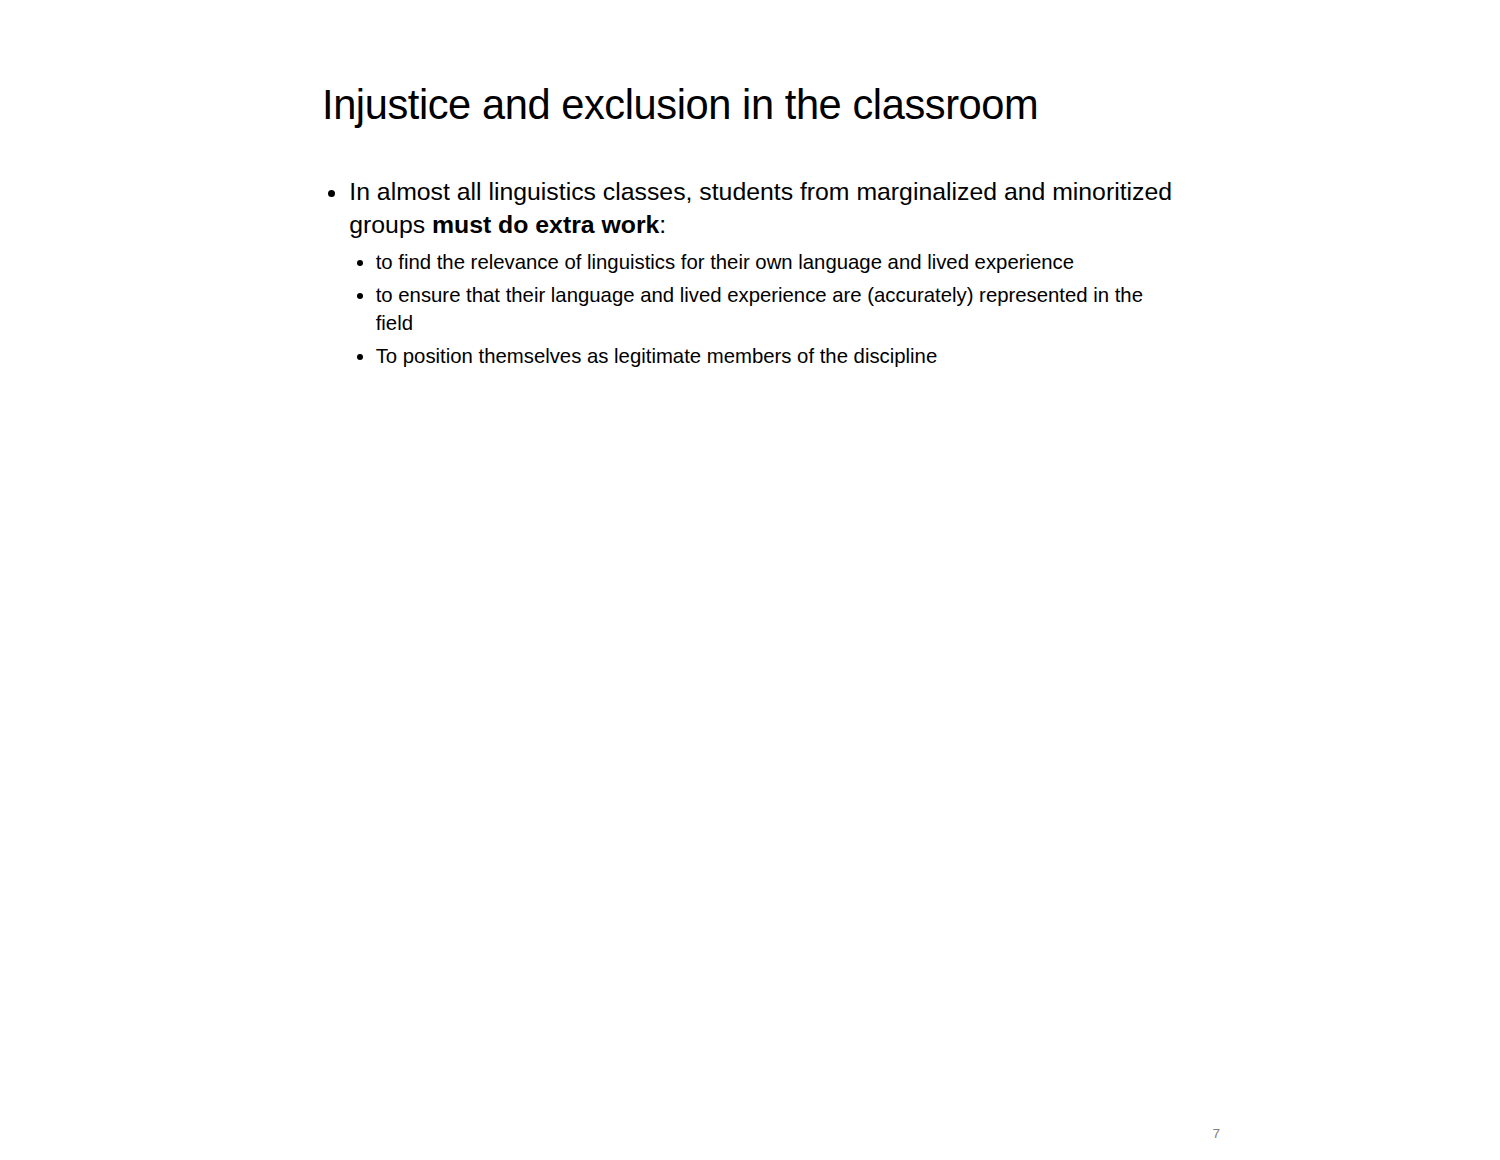Injustice and exclusion in the classroom
In almost all linguistics classes, students from marginalized and minoritized groups must do extra work:
to find the relevance of linguistics for their own language and lived experience
to ensure that their language and lived experience are (accurately) represented in the field
To position themselves as legitimate members of the discipline
7